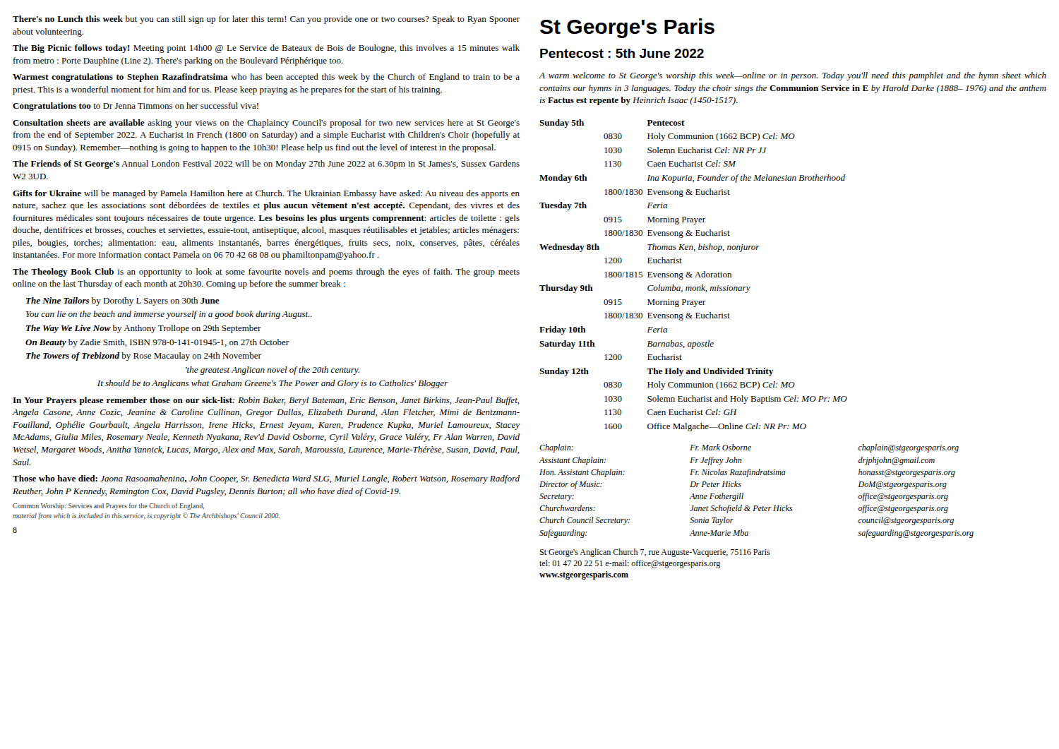There's no Lunch this week but you can still sign up for later this term! Can you provide one or two courses? Speak to Ryan Spooner about volunteering.
The Big Picnic follows today! Meeting point 14h00 @ Le Service de Bateaux de Bois de Boulogne, this involves a 15 minutes walk from metro : Porte Dauphine (Line 2). There's parking on the Boulevard Périphérique too.
Warmest congratulations to Stephen Razafindratsima who has been accepted this week by the Church of England to train to be a priest. This is a wonderful moment for him and for us. Please keep praying as he prepares for the start of his training.
Congratulations too to Dr Jenna Timmons on her successful viva!
Consultation sheets are available asking your views on the Chaplaincy Council's proposal for two new services here at St George's from the end of September 2022. A Eucharist in French (1800 on Saturday) and a simple Eucharist with Children's Choir (hopefully at 0915 on Sunday). Remember—nothing is going to happen to the 10h30! Please help us find out the level of interest in the proposal.
The Friends of St George's Annual London Festival 2022 will be on Monday 27th June 2022 at 6.30pm in St James's, Sussex Gardens W2 3UD.
Gifts for Ukraine will be managed by Pamela Hamilton here at Church. The Ukrainian Embassy have asked: Au niveau des apports en nature, sachez que les associations sont débordées de textiles et plus aucun vêtement n'est accepté. Cependant, des vivres et des fournitures médicales sont toujours nécessaires de toute urgence. Les besoins les plus urgents comprennent: articles de toilette : gels douche, dentifrices et brosses, couches et serviettes, essuie-tout, antiseptique, alcool, masques réutilisables et jetables; articles ménagers: piles, bougies, torches; alimentation: eau, aliments instantanés, barres énergétiques, fruits secs, noix, conserves, pâtes, céréales instantanées. For more information contact Pamela on 06 70 42 68 08 ou phamiltonpam@yahoo.fr .
The Theology Book Club is an opportunity to look at some favourite novels and poems through the eyes of faith. The group meets online on the last Thursday of each month at 20h30. Coming up before the summer break :
The Nine Tailors by Dorothy L Sayers on 30th June
You can lie on the beach and immerse yourself in a good book during August..
The Way We Live Now by Anthony Trollope on 29th September
On Beauty by Zadie Smith, ISBN 978-0-141-01945-1, on 27th October
The Towers of Trebizond by Rose Macaulay on 24th November
'the greatest Anglican novel of the 20th century.
It should be to Anglicans what Graham Greene's The Power and Glory is to Catholics' Blogger
In Your Prayers please remember those on our sick-list: Robin Baker, Beryl Bateman, Eric Benson, Janet Birkins, Jean-Paul Buffet, Angela Casone, Anne Cozic, Jeanine & Caroline Cullinan, Gregor Dallas, Elizabeth Durand, Alan Fletcher, Mimi de Bentzmann-Fouilland, Ophélie Gourbault, Angela Harrisson, Irene Hicks, Ernest Jeyam, Karen, Prudence Kupka, Muriel Lamoureux, Stacey McAdams, Giulia Miles, Rosemary Neale, Kenneth Nyakana, Rev'd David Osborne, Cyril Valéry, Grace Valéry, Fr Alan Warren, David Wetsel, Margaret Woods, Anitha Yannick, Lucas, Margo, Alex and Max, Sarah, Maroussia, Laurence, Marie-Thérèse, Susan, David, Paul, Saul.
Those who have died: Jaona Rasoamahenina, John Cooper, Sr. Benedicta Ward SLG, Muriel Langle, Robert Watson, Rosemary Radford Reuther, John P Kennedy, Remington Cox, David Pugsley, Dennis Burton; all who have died of Covid-19.
Common Worship: Services and Prayers for the Church of England,
material from which is included in this service, is copyright © The Archbishops' Council 2000.
8
St George's Paris
Pentecost : 5th June 2022
A warm welcome to St George's worship this week—online or in person. Today you'll need this pamphlet and the hymn sheet which contains our hymns in 3 languages. Today the choir sings the Communion Service in E by Harold Darke (1888– 1976) and the anthem is Factus est repente by Heinrich Isaac (1450-1517).
| Sunday 5th | | Pentecost |
| | 0830 | Holy Communion (1662 BCP) Cel: MO |
| | 1030 | Solemn Eucharist Cel: NR Pr JJ |
| | 1130 | Caen Eucharist Cel: SM |
| Monday 6th | | Ina Kopuria, Founder of the Melanesian Brotherhood |
| | 1800/1830 | Evensong & Eucharist |
| Tuesday 7th | | Feria |
| | 0915 | Morning Prayer |
| | 1800/1830 | Evensong & Eucharist |
| Wednesday 8th | | Thomas Ken, bishop, nonjuror |
| | 1200 | Eucharist |
| | 1800/1815 | Evensong & Adoration |
| Thursday 9th | | Columba, monk, missionary |
| | 0915 | Morning Prayer |
| | 1800/1830 | Evensong & Eucharist |
| Friday 10th | | Feria |
| Saturday 11th | | Barnabas, apostle |
| | 1200 | Eucharist |
| Sunday 12th | | The Holy and Undivided Trinity |
| | 0830 | Holy Communion (1662 BCP) Cel: MO |
| | 1030 | Solemn Eucharist and Holy Baptism Cel: MO Pr: MO |
| | 1130 | Caen Eucharist Cel: GH |
| | 1600 | Office Malgache—Online Cel: NR Pr: MO |
| Chaplain: | Fr. Mark Osborne | chaplain@stgeorgesparis.org |
| Assistant Chaplain: | Fr Jeffrey John | drjphjohn@gmail.com |
| Hon. Assistant Chaplain: | Fr. Nicolas Razafindratsima | honasst@stgeorgesparis.org |
| Director of Music: | Dr Peter Hicks | DoM@stgeorgesparis.org |
| Secretary: | Anne Fothergill | office@stgeorgesparis.org |
| Churchwardens: | Janet Schofield & Peter Hicks | office@stgeorgesparis.org |
| Church Council Secretary: | Sonia Taylor | council@stgeorgesparis.org |
| Safeguarding: | Anne-Marie Mba | safeguarding@stgeorgesparis.org |
St George's Anglican Church 7, rue Auguste-Vacquerie, 75116 Paris
tel: 01 47 20 22 51 e-mail: office@stgeorgesparis.org
www.stgeorgesparis.com